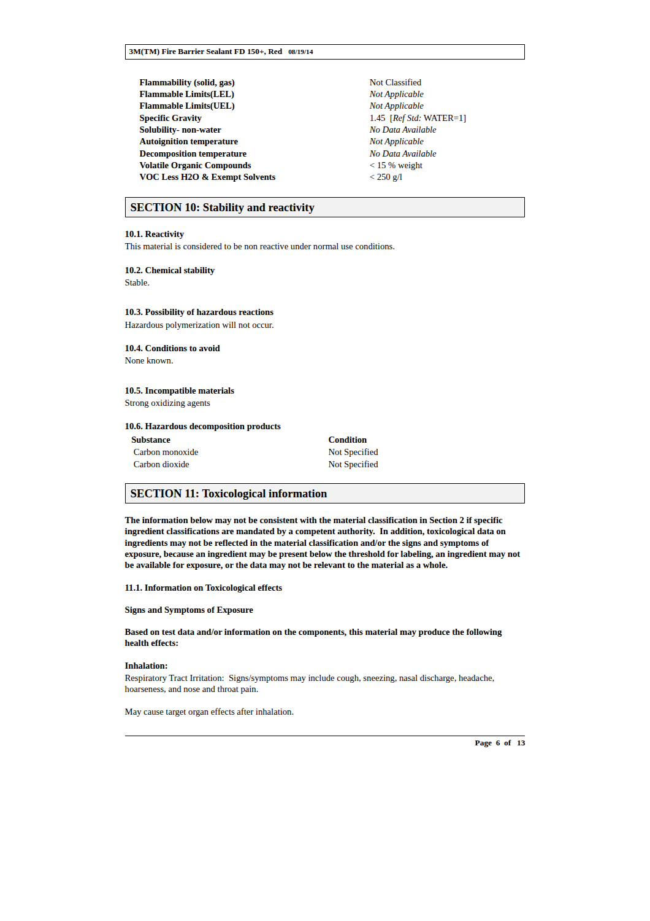3M(TM) Fire Barrier Sealant FD 150+, Red 08/19/14
| Flammability (solid, gas) | Not Classified |
| Flammable Limits(LEL) | Not Applicable |
| Flammable Limits(UEL) | Not Applicable |
| Specific Gravity | 1.45 [ Ref Std: WATER=1] |
| Solubility- non-water | No Data Available |
| Autoignition temperature | Not Applicable |
| Decomposition temperature | No Data Available |
| Volatile Organic Compounds | < 15 % weight |
| VOC Less H2O & Exempt Solvents | < 250 g/l |
SECTION 10: Stability and reactivity
10.1. Reactivity
This material is considered to be non reactive under normal use conditions.
10.2. Chemical stability
Stable.
10.3. Possibility of hazardous reactions
Hazardous polymerization will not occur.
10.4. Conditions to avoid
None known.
10.5. Incompatible materials
Strong oxidizing agents
10.6. Hazardous decomposition products
| Substance | Condition |
| --- | --- |
| Carbon monoxide | Not Specified |
| Carbon dioxide | Not Specified |
SECTION 11: Toxicological information
The information below may not be consistent with the material classification in Section 2 if specific ingredient classifications are mandated by a competent authority. In addition, toxicological data on ingredients may not be reflected in the material classification and/or the signs and symptoms of exposure, because an ingredient may be present below the threshold for labeling, an ingredient may not be available for exposure, or the data may not be relevant to the material as a whole.
11.1. Information on Toxicological effects
Signs and Symptoms of Exposure
Based on test data and/or information on the components, this material may produce the following health effects:
Inhalation:
Respiratory Tract Irritation: Signs/symptoms may include cough, sneezing, nasal discharge, headache, hoarseness, and nose and throat pain.
May cause target organ effects after inhalation.
Page 6 of 13